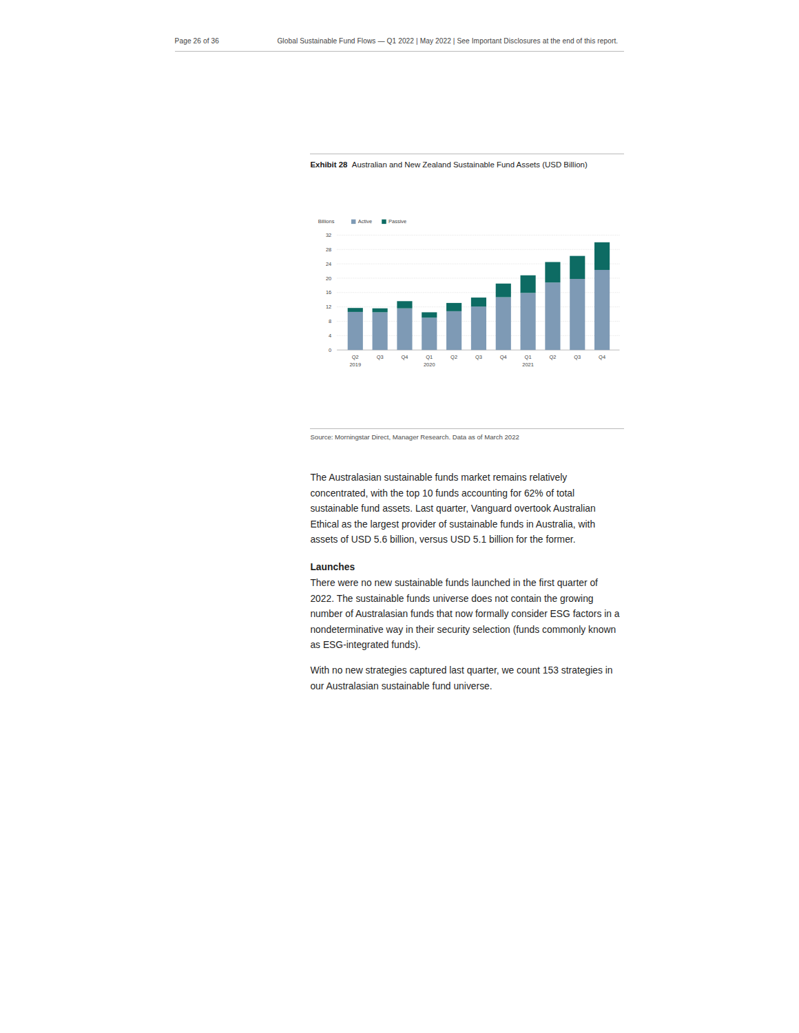Page 26 of 36
Global Sustainable Fund Flows — Q1 2022 | May 2022 | See Important Disclosures at the end of this report.
Exhibit 28 Australian and New Zealand Sustainable Fund Assets (USD Billion)
Billions Active Passive 32 28 24 20 16 12 8 4 0 Q2 2019 Q3 Q4 Q1 2020 Q2 Q3 Q4 Q1 2021 Q2 Q3 Q4
Source: Morningstar Direct, Manager Research. Data as of March 2022
The Australasian sustainable funds market remains relatively concentrated, with the top 10 funds accounting for 62% of total sustainable fund assets. Last quarter, Vanguard overtook Australian Ethical as the largest provider of sustainable funds in Australia, with assets of USD 5.6 billion, versus USD 5.1 billion for the former.
Launches
There were no new sustainable funds launched in the first quarter of 2022. The sustainable funds universe does not contain the growing number of Australasian funds that now formally consider ESG factors in a nondeterminative way in their security selection (funds commonly known as ESG-integrated funds).
With no new strategies captured last quarter, we count 153 strategies in our Australasian sustainable fund universe.